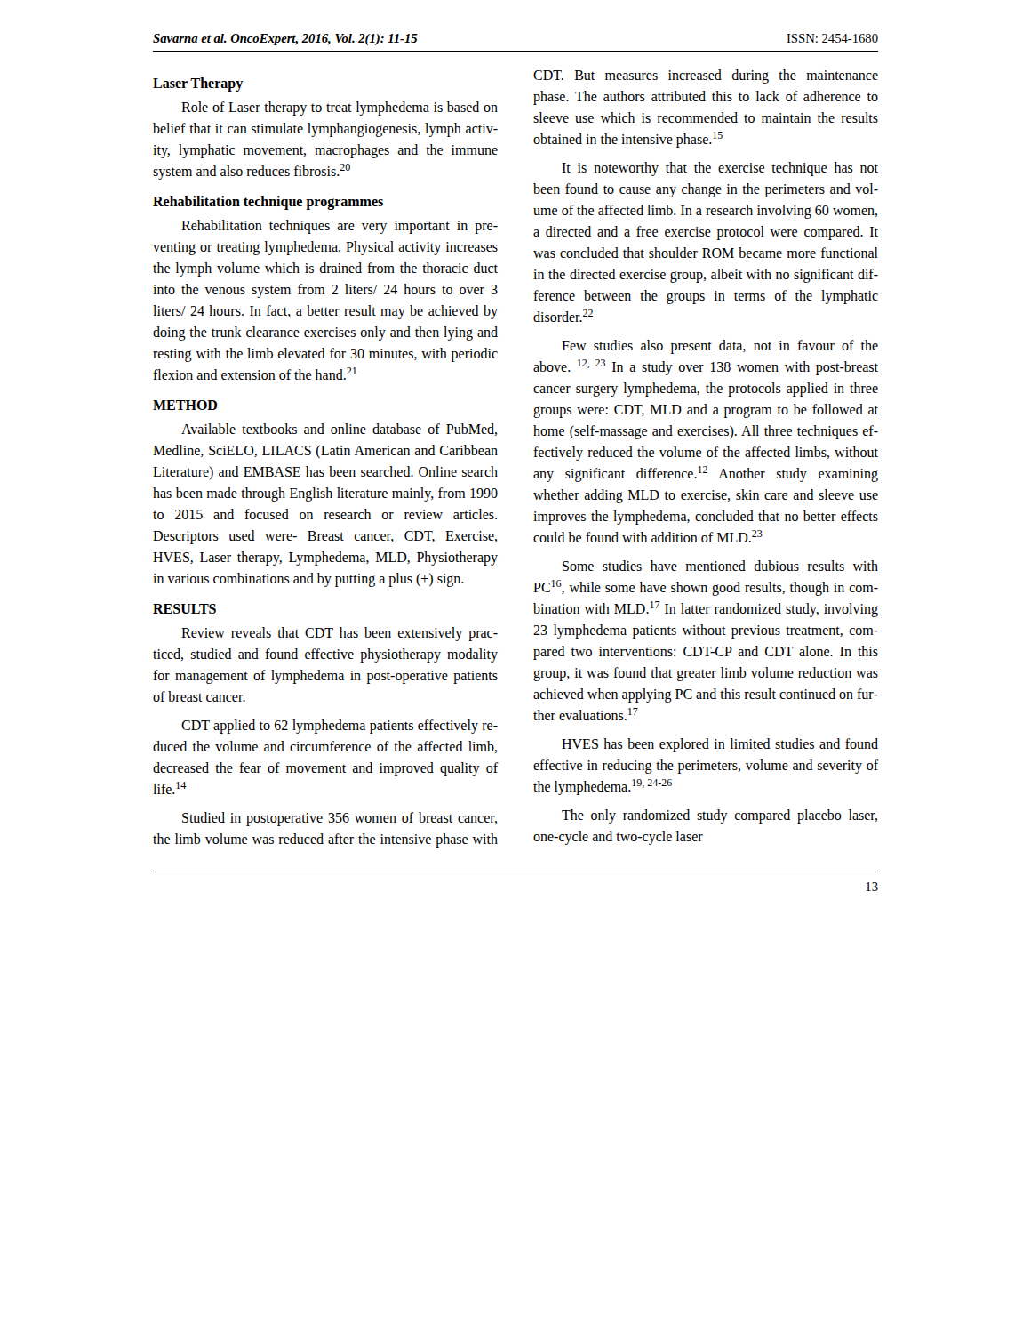Savarna et al. OncoExpert, 2016, Vol. 2(1): 11-15 ISSN: 2454-1680
Laser Therapy
Role of Laser therapy to treat lymphedema is based on belief that it can stimulate lymphangiogenesis, lymph activity, lymphatic movement, macrophages and the immune system and also reduces fibrosis.20
Rehabilitation technique programmes
Rehabilitation techniques are very important in preventing or treating lymphedema. Physical activity increases the lymph volume which is drained from the thoracic duct into the venous system from 2 liters/ 24 hours to over 3 liters/ 24 hours. In fact, a better result may be achieved by doing the trunk clearance exercises only and then lying and resting with the limb elevated for 30 minutes, with periodic flexion and extension of the hand.21
METHOD
Available textbooks and online database of PubMed, Medline, SciELO, LILACS (Latin American and Caribbean Literature) and EMBASE has been searched. Online search has been made through English literature mainly, from 1990 to 2015 and focused on research or review articles. Descriptors used were- Breast cancer, CDT, Exercise, HVES, Laser therapy, Lymphedema, MLD, Physiotherapy in various combinations and by putting a plus (+) sign.
RESULTS
Review reveals that CDT has been extensively practiced, studied and found effective physiotherapy modality for management of lymphedema in post-operative patients of breast cancer.
CDT applied to 62 lymphedema patients effectively reduced the volume and circumference of the affected limb, decreased the fear of movement and improved quality of life.14
Studied in postoperative 356 women of breast cancer, the limb volume was reduced after the intensive phase with CDT. But measures increased during the maintenance phase. The authors attributed this to lack of adherence to sleeve use which is recommended to maintain the results obtained in the intensive phase.15
It is noteworthy that the exercise technique has not been found to cause any change in the perimeters and volume of the affected limb. In a research involving 60 women, a directed and a free exercise protocol were compared. It was concluded that shoulder ROM became more functional in the directed exercise group, albeit with no significant difference between the groups in terms of the lymphatic disorder.22
Few studies also present data, not in favour of the above. 12, 23 In a study over 138 women with post-breast cancer surgery lymphedema, the protocols applied in three groups were: CDT, MLD and a program to be followed at home (self-massage and exercises). All three techniques effectively reduced the volume of the affected limbs, without any significant difference.12 Another study examining whether adding MLD to exercise, skin care and sleeve use improves the lymphedema, concluded that no better effects could be found with addition of MLD.23
Some studies have mentioned dubious results with PC16, while some have shown good results, though in combination with MLD.17 In latter randomized study, involving 23 lymphedema patients without previous treatment, compared two interventions: CDT-CP and CDT alone. In this group, it was found that greater limb volume reduction was achieved when applying PC and this result continued on further evaluations.17
HVES has been explored in limited studies and found effective in reducing the perimeters, volume and severity of the lymphedema.19, 24-26
The only randomized study compared placebo laser, one-cycle and two-cycle laser
13